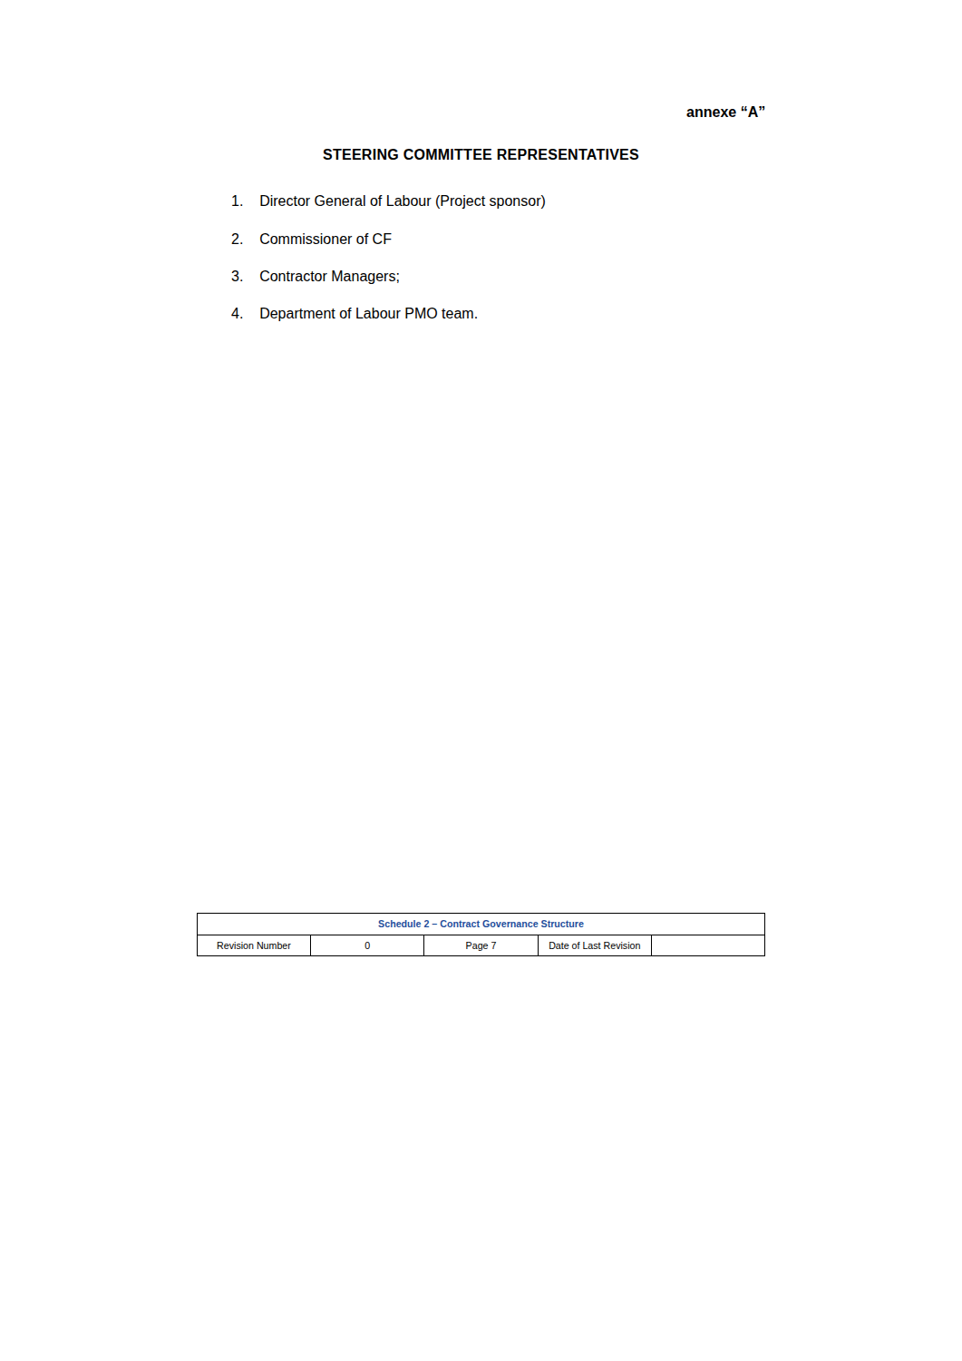annexe “A”
STEERING COMMITTEE REPRESENTATIVES
Director General of Labour (Project sponsor)
Commissioner of CF
Contractor Managers;
Department of Labour PMO team.
| Schedule 2 – Contract Governance Structure |
| Revision Number | 0 | Page 7 | Date of Last Revision | |